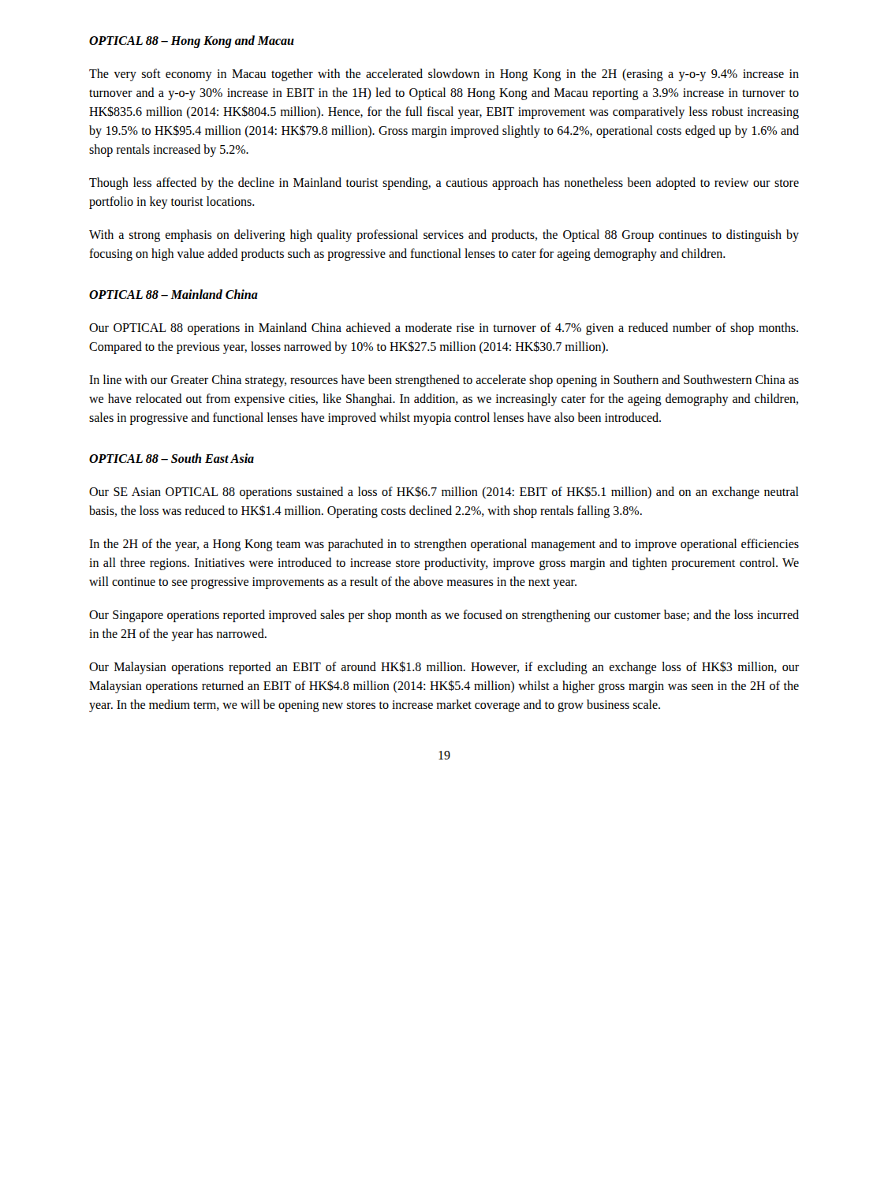OPTICAL 88 – Hong Kong and Macau
The very soft economy in Macau together with the accelerated slowdown in Hong Kong in the 2H (erasing a y-o-y 9.4% increase in turnover and a y-o-y 30% increase in EBIT in the 1H) led to Optical 88 Hong Kong and Macau reporting a 3.9% increase in turnover to HK$835.6 million (2014: HK$804.5 million). Hence, for the full fiscal year, EBIT improvement was comparatively less robust increasing by 19.5% to HK$95.4 million (2014: HK$79.8 million). Gross margin improved slightly to 64.2%, operational costs edged up by 1.6% and shop rentals increased by 5.2%.
Though less affected by the decline in Mainland tourist spending, a cautious approach has nonetheless been adopted to review our store portfolio in key tourist locations.
With a strong emphasis on delivering high quality professional services and products, the Optical 88 Group continues to distinguish by focusing on high value added products such as progressive and functional lenses to cater for ageing demography and children.
OPTICAL 88 – Mainland China
Our OPTICAL 88 operations in Mainland China achieved a moderate rise in turnover of 4.7% given a reduced number of shop months. Compared to the previous year, losses narrowed by 10% to HK$27.5 million (2014: HK$30.7 million).
In line with our Greater China strategy, resources have been strengthened to accelerate shop opening in Southern and Southwestern China as we have relocated out from expensive cities, like Shanghai. In addition, as we increasingly cater for the ageing demography and children, sales in progressive and functional lenses have improved whilst myopia control lenses have also been introduced.
OPTICAL 88 – South East Asia
Our SE Asian OPTICAL 88 operations sustained a loss of HK$6.7 million (2014: EBIT of HK$5.1 million) and on an exchange neutral basis, the loss was reduced to HK$1.4 million. Operating costs declined 2.2%, with shop rentals falling 3.8%.
In the 2H of the year, a Hong Kong team was parachuted in to strengthen operational management and to improve operational efficiencies in all three regions. Initiatives were introduced to increase store productivity, improve gross margin and tighten procurement control. We will continue to see progressive improvements as a result of the above measures in the next year.
Our Singapore operations reported improved sales per shop month as we focused on strengthening our customer base; and the loss incurred in the 2H of the year has narrowed.
Our Malaysian operations reported an EBIT of around HK$1.8 million. However, if excluding an exchange loss of HK$3 million, our Malaysian operations returned an EBIT of HK$4.8 million (2014: HK$5.4 million) whilst a higher gross margin was seen in the 2H of the year. In the medium term, we will be opening new stores to increase market coverage and to grow business scale.
19